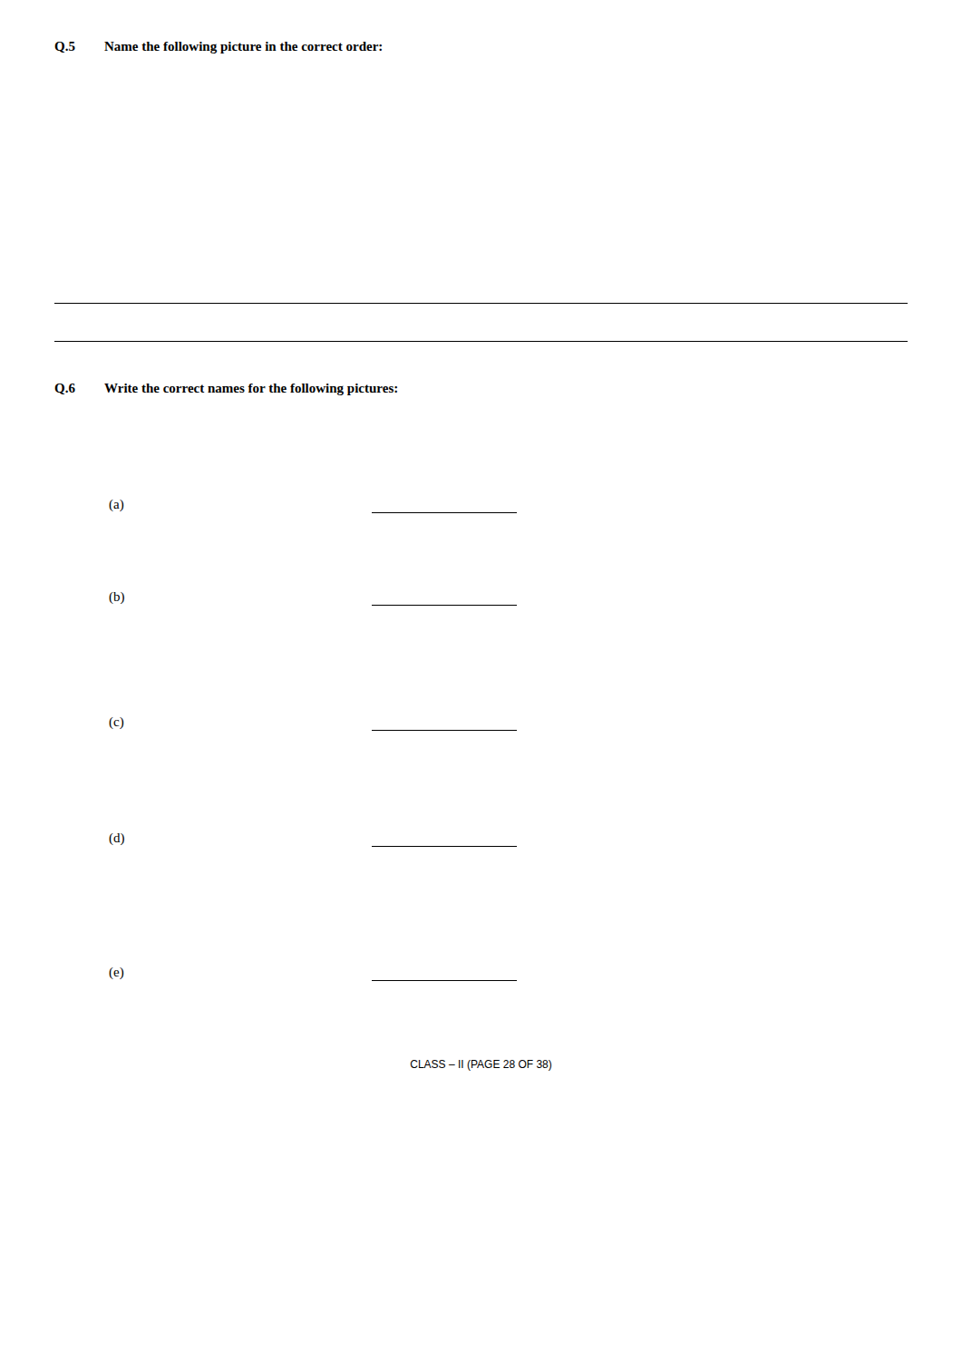Q.5
Name the following picture in the correct order:
Q.6
Write the correct names for the following pictures:
(a)
(b)
(c)
(d)
(e)
CLASS – II (PAGE 28 OF 38)